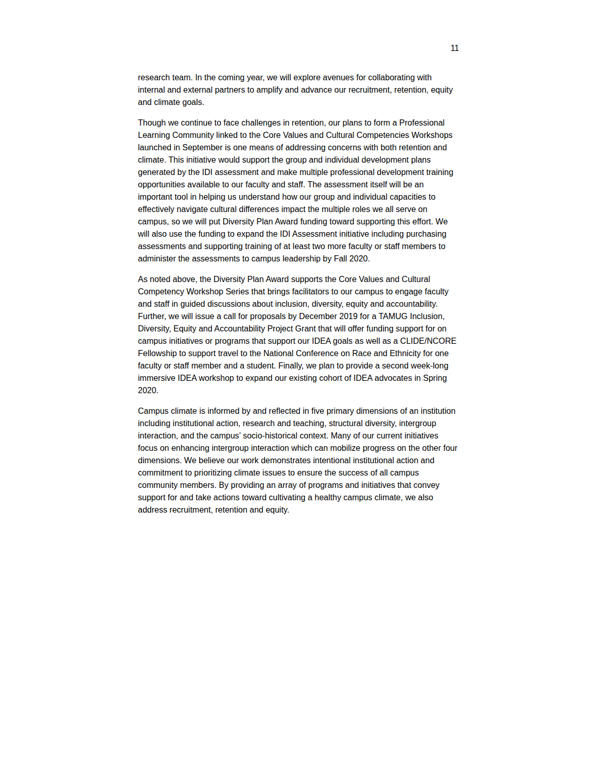11
research team. In the coming year, we will explore avenues for collaborating with internal and external partners to amplify and advance our recruitment, retention, equity and climate goals.
Though we continue to face challenges in retention, our plans to form a Professional Learning Community linked to the Core Values and Cultural Competencies Workshops launched in September is one means of addressing concerns with both retention and climate. This initiative would support the group and individual development plans generated by the IDI assessment and make multiple professional development training opportunities available to our faculty and staff. The assessment itself will be an important tool in helping us understand how our group and individual capacities to effectively navigate cultural differences impact the multiple roles we all serve on campus, so we will put Diversity Plan Award funding toward supporting this effort. We will also use the funding to expand the IDI Assessment initiative including purchasing assessments and supporting training of at least two more faculty or staff members to administer the assessments to campus leadership by Fall 2020.
As noted above, the Diversity Plan Award supports the Core Values and Cultural Competency Workshop Series that brings facilitators to our campus to engage faculty and staff in guided discussions about inclusion, diversity, equity and accountability. Further, we will issue a call for proposals by December 2019 for a TAMUG Inclusion, Diversity, Equity and Accountability Project Grant that will offer funding support for on campus initiatives or programs that support our IDEA goals as well as a CLIDE/NCORE Fellowship to support travel to the National Conference on Race and Ethnicity for one faculty or staff member and a student. Finally, we plan to provide a second week-long immersive IDEA workshop to expand our existing cohort of IDEA advocates in Spring 2020.
Campus climate is informed by and reflected in five primary dimensions of an institution including institutional action, research and teaching, structural diversity, intergroup interaction, and the campus’ socio-historical context. Many of our current initiatives focus on enhancing intergroup interaction which can mobilize progress on the other four dimensions. We believe our work demonstrates intentional institutional action and commitment to prioritizing climate issues to ensure the success of all campus community members. By providing an array of programs and initiatives that convey support for and take actions toward cultivating a healthy campus climate, we also address recruitment, retention and equity.